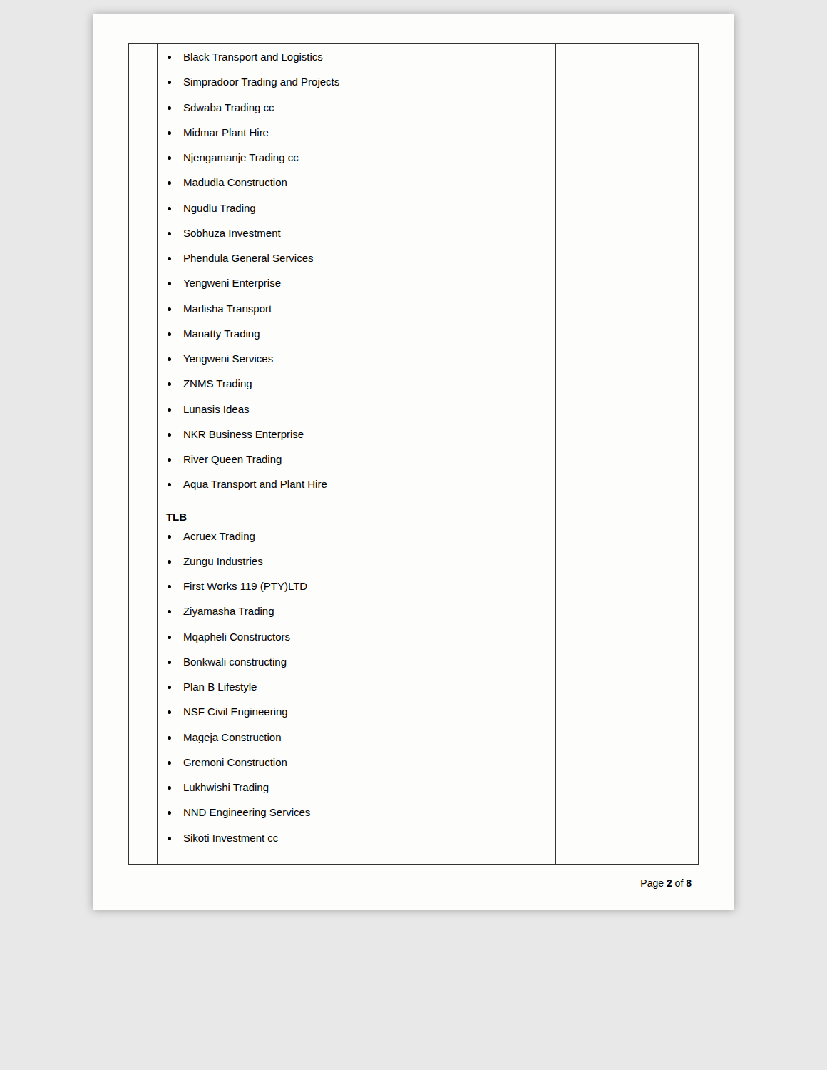| | Black Transport and Logistics Simpradoor Trading and Projects Sdwaba Trading cc Midmar Plant Hire Njengamanje Trading cc Madudla Construction Ngudlu Trading Sobhuza Investment Phendula General Services Yengweni Enterprise Marlisha Transport Manatty Trading Yengweni Services ZNMS Trading Lunasis Ideas NKR Business Enterprise River Queen Trading Aqua Transport and Plant Hire TLB Acruex Trading Zungu Industries First Works 119 (PTY)LTD Ziyamasha Trading Mqapheli Constructors Bonkwali constructing Plan B Lifestyle NSF Civil Engineering Mageja Construction Gremoni Construction Lukhwishi Trading NND Engineering Services Sikoti Investment cc | | |
Page 2 of 8